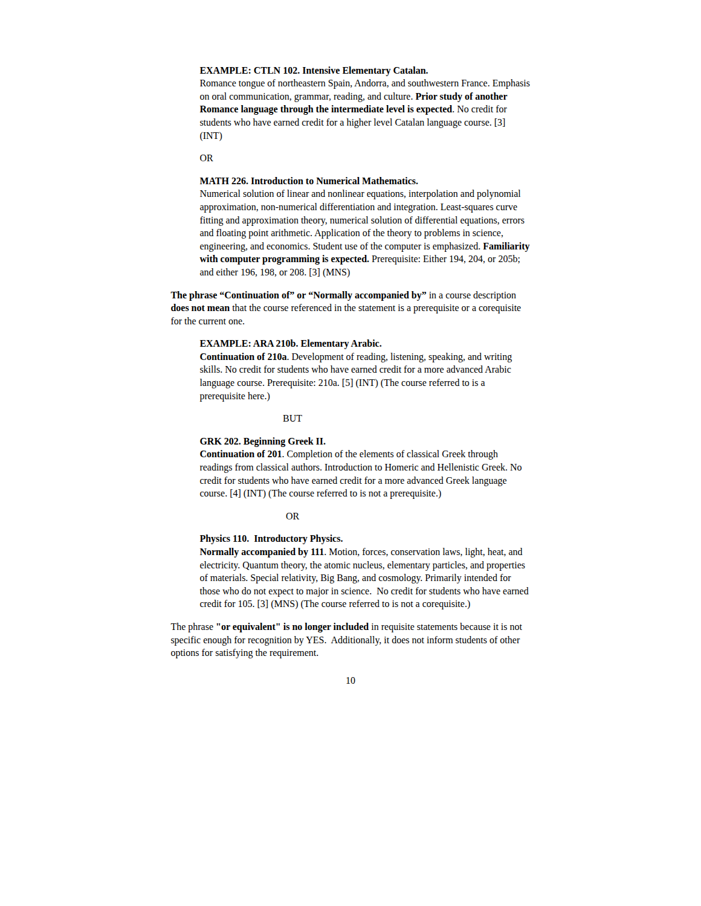EXAMPLE: CTLN 102. Intensive Elementary Catalan.
Romance tongue of northeastern Spain, Andorra, and southwestern France. Emphasis on oral communication, grammar, reading, and culture. Prior study of another Romance language through the intermediate level is expected. No credit for students who have earned credit for a higher level Catalan language course. [3] (INT)
OR
MATH 226. Introduction to Numerical Mathematics.
Numerical solution of linear and nonlinear equations, interpolation and polynomial approximation, non-numerical differentiation and integration. Least-squares curve fitting and approximation theory, numerical solution of differential equations, errors and floating point arithmetic. Application of the theory to problems in science, engineering, and economics. Student use of the computer is emphasized. Familiarity with computer programming is expected. Prerequisite: Either 194, 204, or 205b; and either 196, 198, or 208. [3] (MNS)
The phrase “Continuation of” or “Normally accompanied by” in a course description does not mean that the course referenced in the statement is a prerequisite or a corequisite for the current one.
EXAMPLE: ARA 210b. Elementary Arabic.
Continuation of 210a. Development of reading, listening, speaking, and writing skills. No credit for students who have earned credit for a more advanced Arabic language course. Prerequisite: 210a. [5] (INT) (The course referred to is a prerequisite here.)
BUT
GRK 202. Beginning Greek II.
Continuation of 201. Completion of the elements of classical Greek through readings from classical authors. Introduction to Homeric and Hellenistic Greek. No credit for students who have earned credit for a more advanced Greek language course. [4] (INT) (The course referred to is not a prerequisite.)
OR
Physics 110. Introductory Physics.
Normally accompanied by 111. Motion, forces, conservation laws, light, heat, and electricity. Quantum theory, the atomic nucleus, elementary particles, and properties of materials. Special relativity, Big Bang, and cosmology. Primarily intended for those who do not expect to major in science. No credit for students who have earned credit for 105. [3] (MNS) (The course referred to is not a corequisite.)
The phrase "or equivalent" is no longer included in requisite statements because it is not specific enough for recognition by YES. Additionally, it does not inform students of other options for satisfying the requirement.
10